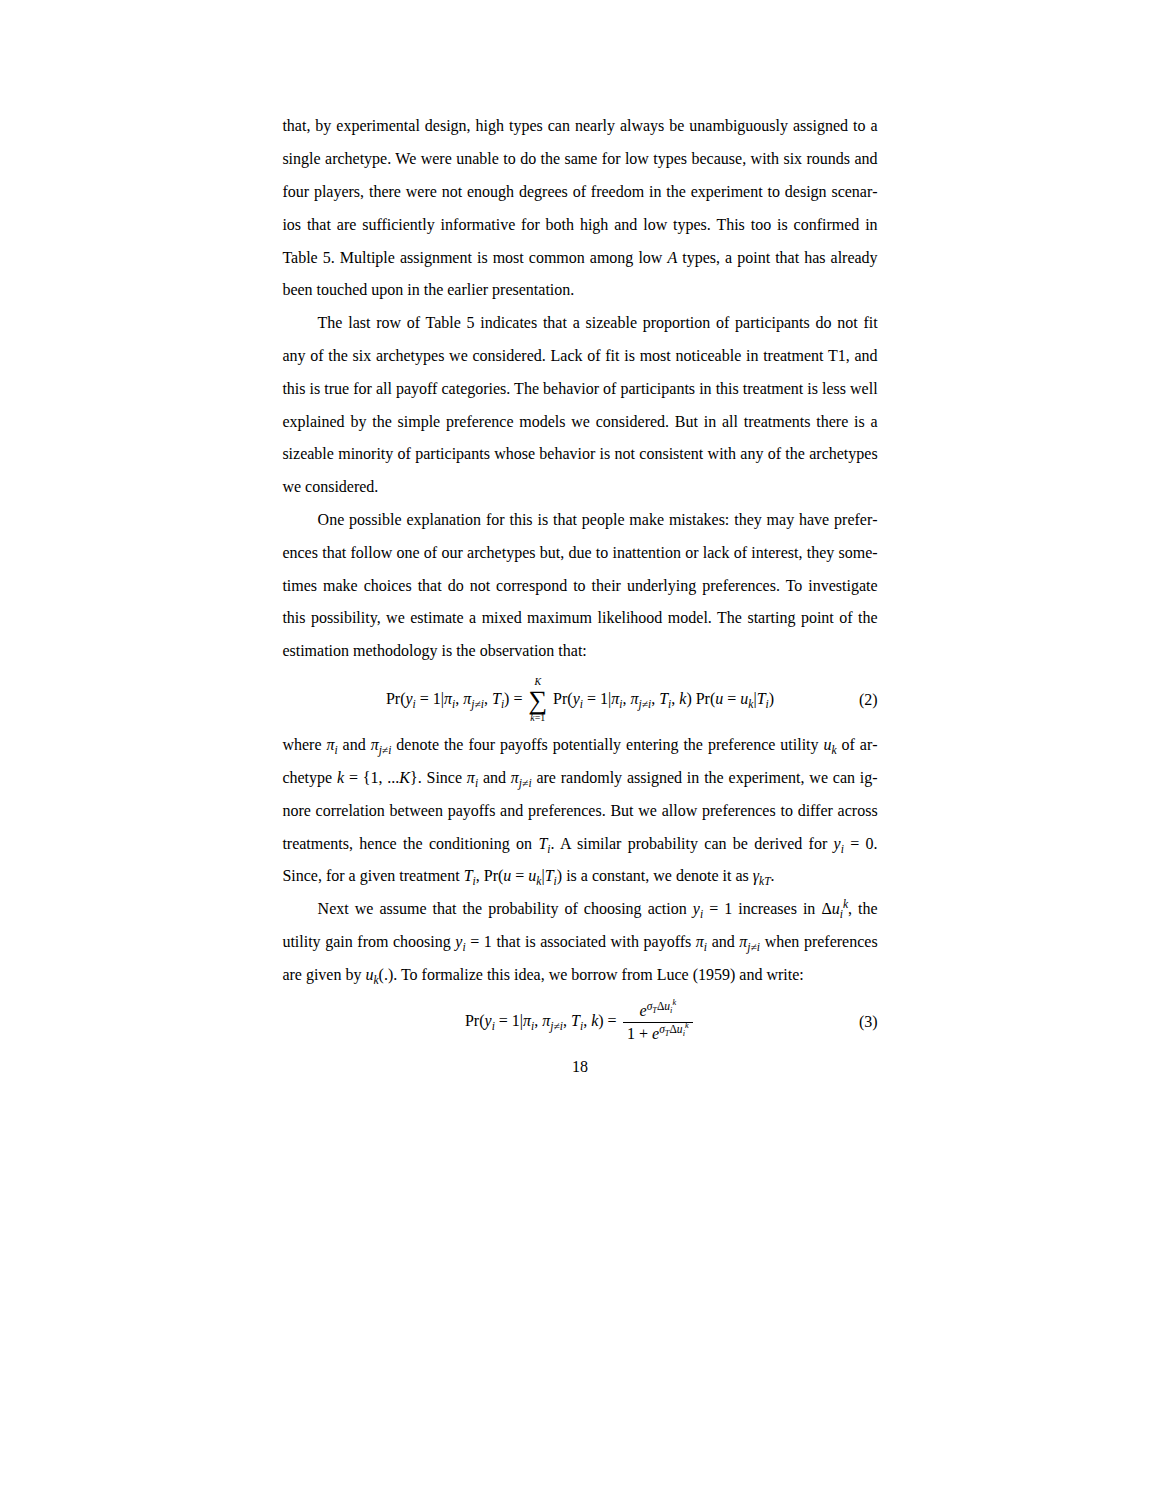that, by experimental design, high types can nearly always be unambiguously assigned to a single archetype. We were unable to do the same for low types because, with six rounds and four players, there were not enough degrees of freedom in the experiment to design scenarios that are sufficiently informative for both high and low types. This too is confirmed in Table 5. Multiple assignment is most common among low A types, a point that has already been touched upon in the earlier presentation.
The last row of Table 5 indicates that a sizeable proportion of participants do not fit any of the six archetypes we considered. Lack of fit is most noticeable in treatment T1, and this is true for all payoff categories. The behavior of participants in this treatment is less well explained by the simple preference models we considered. But in all treatments there is a sizeable minority of participants whose behavior is not consistent with any of the archetypes we considered.
One possible explanation for this is that people make mistakes: they may have preferences that follow one of our archetypes but, due to inattention or lack of interest, they sometimes make choices that do not correspond to their underlying preferences. To investigate this possibility, we estimate a mixed maximum likelihood model. The starting point of the estimation methodology is the observation that:
Pr(yi = 1|πi, πj≠i, Ti) = K∑k=1 Pr(yi = 1|πi, πj≠i, Ti, k) Pr(u = uk|Ti)
(2)
where πi and πj≠i denote the four payoffs potentially entering the preference utility uk of archetype k = {1, ...K}. Since πi and πj≠i are randomly assigned in the experiment, we can ignore correlation between payoffs and preferences. But we allow preferences to differ across treatments, hence the conditioning on Ti. A similar probability can be derived for yi = 0. Since, for a given treatment Ti, Pr(u = uk|Ti) is a constant, we denote it as γkT.
Next we assume that the probability of choosing action yi = 1 increases in Δuik, the utility gain from choosing yi = 1 that is associated with payoffs πi and πj≠i when preferences are given by uk(.). To formalize this idea, we borrow from Luce (1959) and write:
Pr(yi = 1|πi, πj≠i, Ti, k) = eσTΔuik 1 + eσTΔuik
(3)
18